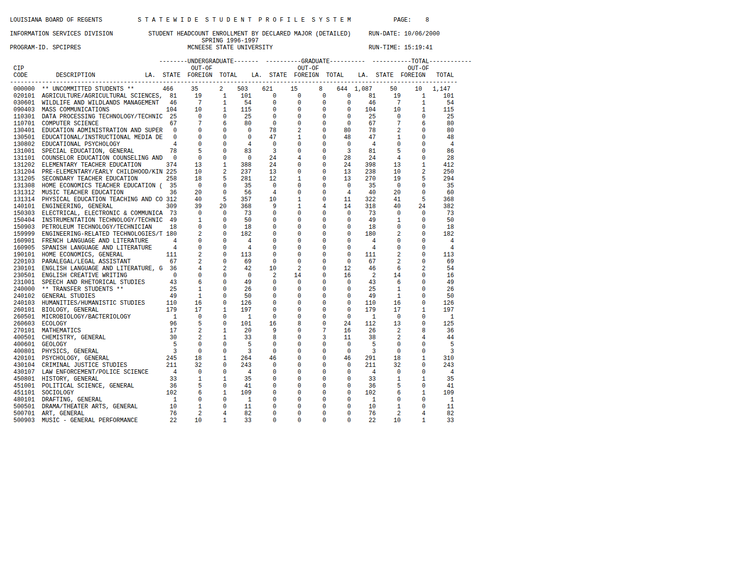LOUISIANA BOARD OF REGENTS S T A T E W I D E S T U D E N T P R O F I L E S Y S T E M PAGE: 8 INFORMATION SERVICES DIVISION STUDENT HEADCOUNT ENROLLMENT BY DECLARED MAJOR (DETAILED) RUN-DATE: 10/06/2000 SPRING 1996-1997 PROGRAM-ID. SPCIPRES MCNEESE STATE UNIVERSITY RUN-TIME: 15:19:41 --------UNDERGRADUATE------- ----------GRADUATE---------- -----------TOTAL------------ CIP OUT-OF OUT-OF OUT-OF CODE DESCRIPTION LA. STATE FOREIGN TOTAL LA. STATE FOREIGN TOTAL LA. STATE FOREIGN TOTAL ------------------------------------------------------------------------------------------------------------------------------ 000000 ** UNCOMMITTED STUDENTS ** 466 35 2 503 621 15 8 644 1,087 50 10 1,147 020101 AGRICULTURE/AGRICULTURAL SCIENCES, 81 19 1 101 0 0 0 0 81 19 1 101 030601 WILDLIFE AND WILDLANDS MANAGEMENT 46 7 1 54 0 0 0 0 46 7 1 54 090403 MASS COMMUNICATIONS 104 10 1 115 0 0 0 0 104 10 1 115 110301 DATA PROCESSING TECHNOLOGY/TECHNIC 25 0 0 25 0 0 0 0 25 0 0 25 110701 COMPUTER SCIENCE 67 7 6 80 0 0 0 0 67 7 6 80 130401 EDUCATION ADMINISTRATION AND SUPER 0 0 0 0 78 2 0 80 78 2 0 80 130501 EDUCATIONAL/INSTRUCTIONAL MEDIA DE 0 0 0 0 47 1 0 48 47 1 0 48 130802 EDUCATIONAL PSYCHOLOGY 4 0 0 4 0 0 0 0 4 0 0 4 131001 SPECIAL EDUCATION, GENERAL 78 5 0 83 3 0 0 3 81 5 0 86 131101 COUNSELOR EDUCATION COUNSELING AND 0 0 0 0 24 4 0 28 24 4 0 28 131202 ELEMENTARY TEACHER EDUCATION 374 13 1 388 24 0 0 24 398 13 1 412 131204 PRE-ELEMENTARY/EARLY CHILDHOOD/KIN 225 10 2 237 13 0 0 13 238 10 2 250 131205 SECONDARY TEACHER EDUCATION 258 18 5 281 12 1 0 13 270 19 5 294 131308 HOME ECONOMICS TEACHER EDUCATION ( 35 0 0 35 0 0 0 0 35 0 0 35 131312 MUSIC TEACHER EDUCATION 36 20 0 56 4 0 0 4 40 20 0 60 131314 PHYSICAL EDUCATION TEACHING AND CO 312 40 5 357 10 1 0 11 322 41 5 368 140101 ENGINEERING, GENERAL 309 39 20 368 9 1 4 14 318 40 24 382 150303 ELECTRICAL, ELECTRONIC & COMMUNICA 73 0 0 73 0 0 0 0 73 0 0 73 150404 INSTRUMENTATION TECHNOLOGY/TECHNIC 49 1 0 50 0 0 0 0 49 1 0 50 150903 PETROLEUM TECHNOLOGY/TECHNICIAN 18 0 0 18 0 0 0 0 18 0 0 18 159999 ENGINEERING-RELATED TECHNOLOGIES/T 180 2 0 182 0 0 0 0 180 2 0 182 160901 FRENCH LANGUAGE AND LITERATURE 4 0 0 4 0 0 0 0 4 0 0 4 160905 SPANISH LANGUAGE AND LITERATURE 4 0 0 4 0 0 0 0 4 0 0 4 190101 HOME ECONOMICS, GENERAL 111 2 0 113 0 0 0 0 111 2 0 113 220103 PARALEGAL/LEGAL ASSISTANT 67 2 0 69 0 0 0 0 67 2 0 69 230101 ENGLISH LANGUAGE AND LITERATURE, G 36 4 2 42 10 2 0 12 46 6 2 54 230501 ENGLISH CREATIVE WRITING 0 0 0 0 2 14 0 16 2 14 0 16 231001 SPEECH AND RHETORICAL STUDIES 43 6 0 49 0 0 0 0 43 6 0 49 240000 ** TRANSFER STUDENTS ** 25 1 0 26 0 0 0 0 25 1 0 26 240102 GENERAL STUDIES 49 1 0 50 0 0 0 0 49 1 0 50 240103 HUMANITIES/HUMANISTIC STUDIES 110 16 0 126 0 0 0 0 110 16 0 126 260101 BIOLOGY, GENERAL 179 17 1 197 0 0 0 0 179 17 1 197 260501 MICROBIOLOGY/BACTERIOLOGY 1 0 0 1 0 0 0 0 1 0 0 1 260603 ECOLOGY 96 5 0 101 16 8 0 24 112 13 0 125 270101 MATHEMATICS 17 2 1 20 9 0 7 16 26 2 8 36 400501 CHEMISTRY, GENERAL 30 2 1 33 8 0 3 11 38 2 4 44 400601 GEOLOGY 5 0 0 5 0 0 0 0 5 0 0 5 400801 PHYSICS, GENERAL 3 0 0 3 0 0 0 0 3 0 0 3 420101 PSYCHOLOGY, GENERAL 245 18 1 264 46 0 0 46 291 18 1 310 430104 CRIMINAL JUSTICE STUDIES 211 32 0 243 0 0 0 0 211 32 0 243 430107 LAW ENFORCEMENT/POLICE SCIENCE 4 0 0 4 0 0 0 0 4 0 0 4 450801 HISTORY, GENERAL 33 1 1 35 0 0 0 0 33 1 1 35 451001 POLITICAL SCIENCE, GENERAL 36 5 0 41 0 0 0 0 36 5 0 41 451101 SOCIOLOGY 102 6 1 109 0 0 0 0 102 6 1 109 480101 DRAFTING, GENERAL 1 0 0 1 0 0 0 0 1 0 0 1 500501 DRAMA/THEATER ARTS, GENERAL 10 1 0 11 0 0 0 0 10 1 0 11 500701 ART, GENERAL 76 2 4 82 0 0 0 0 76 2 4 82 500903 MUSIC - GENERAL PERFORMANCE 22 10 1 33 0 0 0 0 22 10 1 33